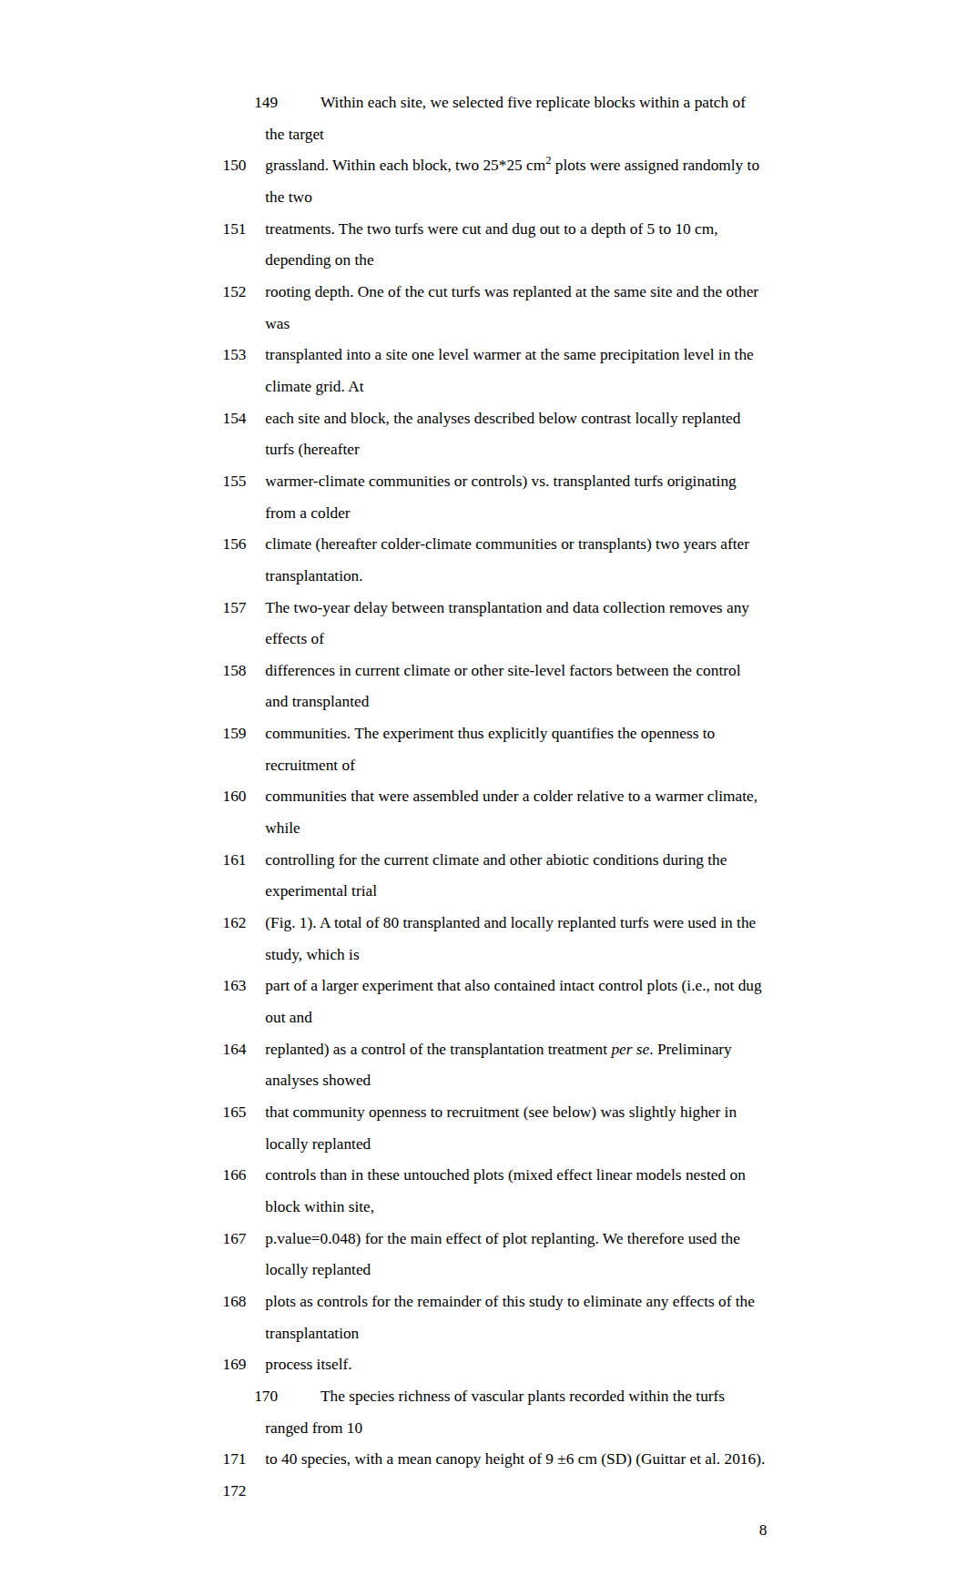Within each site, we selected five replicate blocks within a patch of the target
grassland. Within each block, two 25*25 cm2 plots were assigned randomly to the two
treatments. The two turfs were cut and dug out to a depth of 5 to 10 cm, depending on the
rooting depth. One of the cut turfs was replanted at the same site and the other was
transplanted into a site one level warmer at the same precipitation level in the climate grid. At
each site and block, the analyses described below contrast locally replanted turfs (hereafter
warmer-climate communities or controls) vs. transplanted turfs originating from a colder
climate (hereafter colder-climate communities or transplants) two years after transplantation.
The two-year delay between transplantation and data collection removes any effects of
differences in current climate or other site-level factors between the control and transplanted
communities. The experiment thus explicitly quantifies the openness to recruitment of
communities that were assembled under a colder relative to a warmer climate, while
controlling for the current climate and other abiotic conditions during the experimental trial
(Fig. 1). A total of 80 transplanted and locally replanted turfs were used in the study, which is
part of a larger experiment that also contained intact control plots (i.e., not dug out and
replanted) as a control of the transplantation treatment per se. Preliminary analyses showed
that community openness to recruitment (see below) was slightly higher in locally replanted
controls than in these untouched plots (mixed effect linear models nested on block within site,
p.value=0.048) for the main effect of plot replanting. We therefore used the locally replanted
plots as controls for the remainder of this study to eliminate any effects of the transplantation
process itself.
The species richness of vascular plants recorded within the turfs ranged from 10
to 40 species, with a mean canopy height of 9 ±6 cm (SD) (Guittar et al. 2016).
8